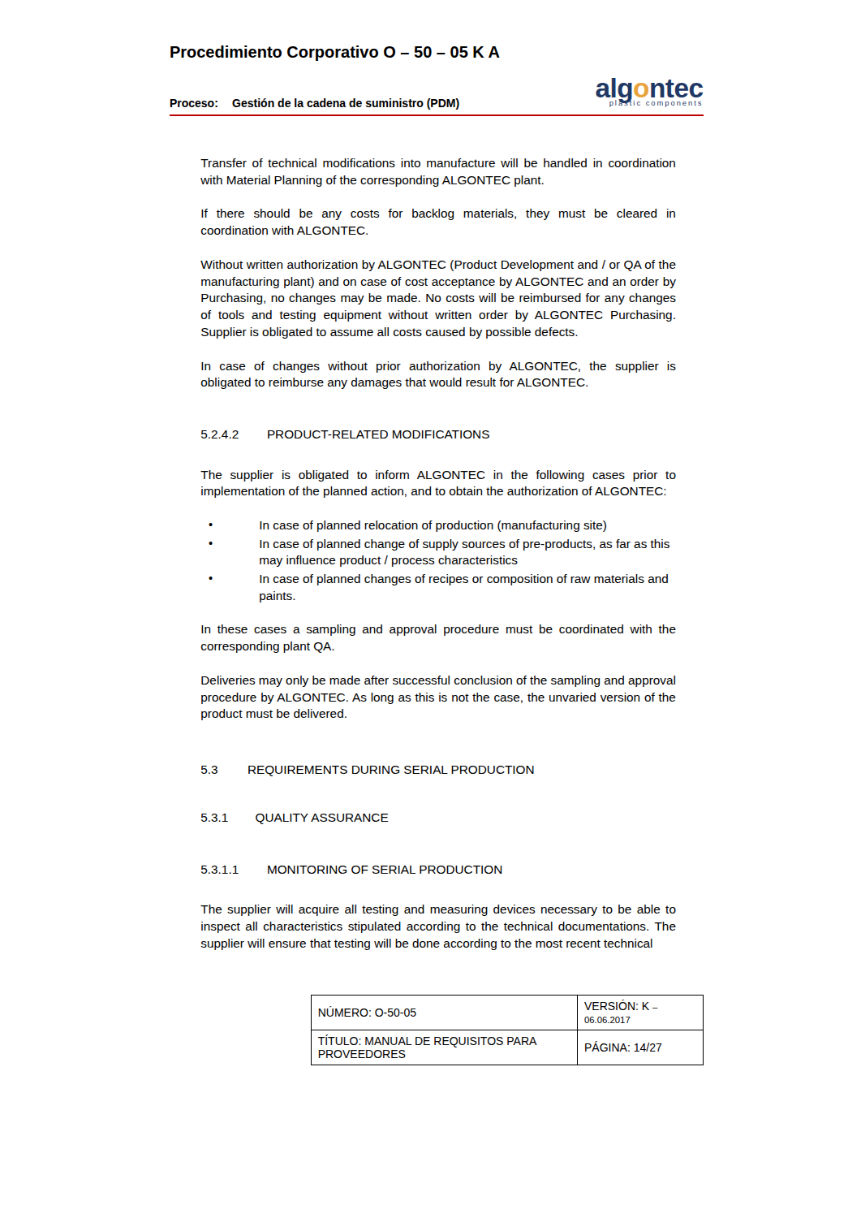Procedimiento Corporativo O – 50 – 05 K A
Proceso: Gestión de la cadena de suministro (PDM)
algontec
plastic components
Transfer of technical modifications into manufacture will be handled in coordination with Material Planning of the corresponding ALGONTEC plant.
If there should be any costs for backlog materials, they must be cleared in coordination with ALGONTEC.
Without written authorization by ALGONTEC (Product Development and / or QA of the manufacturing plant) and on case of cost acceptance by ALGONTEC and an order by Purchasing, no changes may be made. No costs will be reimbursed for any changes of tools and testing equipment without written order by ALGONTEC Purchasing. Supplier is obligated to assume all costs caused by possible defects.
In case of changes without prior authorization by ALGONTEC, the supplier is obligated to reimburse any damages that would result for ALGONTEC.
5.2.4.2 PRODUCT-RELATED MODIFICATIONS
The supplier is obligated to inform ALGONTEC in the following cases prior to implementation of the planned action, and to obtain the authorization of ALGONTEC:
In case of planned relocation of production (manufacturing site)
In case of planned change of supply sources of pre-products, as far as this may influence product / process characteristics
In case of planned changes of recipes or composition of raw materials and paints.
In these cases a sampling and approval procedure must be coordinated with the corresponding plant QA.
Deliveries may only be made after successful conclusion of the sampling and approval procedure by ALGONTEC. As long as this is not the case, the unvaried version of the product must be delivered.
5.3 REQUIREMENTS DURING SERIAL PRODUCTION
5.3.1 QUALITY ASSURANCE
5.3.1.1 MONITORING OF SERIAL PRODUCTION
The supplier will acquire all testing and measuring devices necessary to be able to inspect all characteristics stipulated according to the technical documentations. The supplier will ensure that testing will be done according to the most recent technical
| NÚMERO: O-50-05 | VERSIÓN: K – 06.06.2017 |
| TÍTULO: MANUAL DE REQUISITOS PARA PROVEEDORES | PÁGINA: 14/27 |